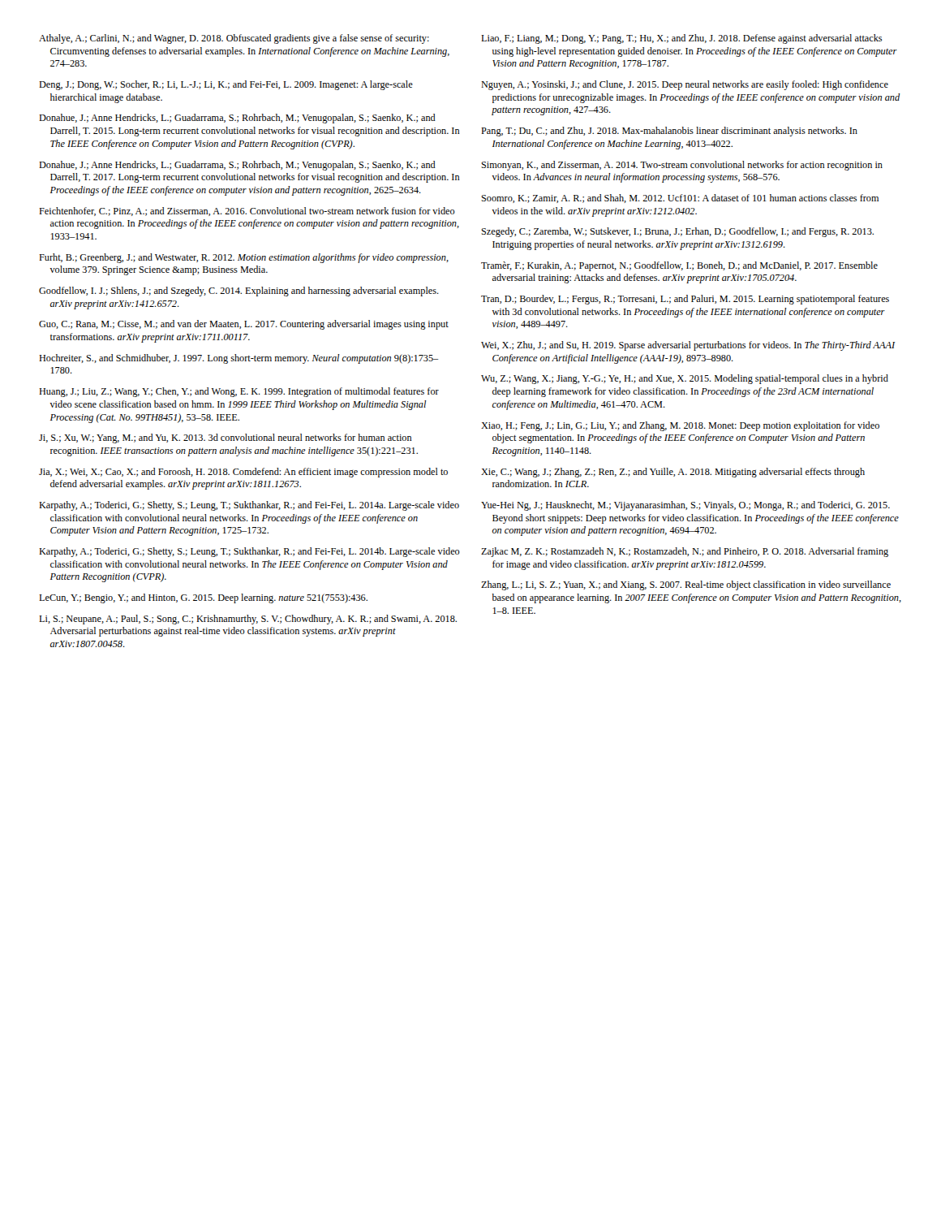Athalye, A.; Carlini, N.; and Wagner, D. 2018. Obfuscated gradients give a false sense of security: Circumventing defenses to adversarial examples. In International Conference on Machine Learning, 274–283.
Deng, J.; Dong, W.; Socher, R.; Li, L.-J.; Li, K.; and Fei-Fei, L. 2009. Imagenet: A large-scale hierarchical image database.
Donahue, J.; Anne Hendricks, L.; Guadarrama, S.; Rohrbach, M.; Venugopalan, S.; Saenko, K.; and Darrell, T. 2015. Long-term recurrent convolutional networks for visual recognition and description. In The IEEE Conference on Computer Vision and Pattern Recognition (CVPR).
Donahue, J.; Anne Hendricks, L.; Guadarrama, S.; Rohrbach, M.; Venugopalan, S.; Saenko, K.; and Darrell, T. 2017. Long-term recurrent convolutional networks for visual recognition and description. In Proceedings of the IEEE conference on computer vision and pattern recognition, 2625–2634.
Feichtenhofer, C.; Pinz, A.; and Zisserman, A. 2016. Convolutional two-stream network fusion for video action recognition. In Proceedings of the IEEE conference on computer vision and pattern recognition, 1933–1941.
Furht, B.; Greenberg, J.; and Westwater, R. 2012. Motion estimation algorithms for video compression, volume 379. Springer Science &amp; Business Media.
Goodfellow, I. J.; Shlens, J.; and Szegedy, C. 2014. Explaining and harnessing adversarial examples. arXiv preprint arXiv:1412.6572.
Guo, C.; Rana, M.; Cisse, M.; and van der Maaten, L. 2017. Countering adversarial images using input transformations. arXiv preprint arXiv:1711.00117.
Hochreiter, S., and Schmidhuber, J. 1997. Long short-term memory. Neural computation 9(8):1735–1780.
Huang, J.; Liu, Z.; Wang, Y.; Chen, Y.; and Wong, E. K. 1999. Integration of multimodal features for video scene classification based on hmm. In 1999 IEEE Third Workshop on Multimedia Signal Processing (Cat. No. 99TH8451), 53–58. IEEE.
Ji, S.; Xu, W.; Yang, M.; and Yu, K. 2013. 3d convolutional neural networks for human action recognition. IEEE transactions on pattern analysis and machine intelligence 35(1):221–231.
Jia, X.; Wei, X.; Cao, X.; and Foroosh, H. 2018. Comdefend: An efficient image compression model to defend adversarial examples. arXiv preprint arXiv:1811.12673.
Karpathy, A.; Toderici, G.; Shetty, S.; Leung, T.; Sukthankar, R.; and Fei-Fei, L. 2014a. Large-scale video classification with convolutional neural networks. In Proceedings of the IEEE conference on Computer Vision and Pattern Recognition, 1725–1732.
Karpathy, A.; Toderici, G.; Shetty, S.; Leung, T.; Sukthankar, R.; and Fei-Fei, L. 2014b. Large-scale video classification with convolutional neural networks. In The IEEE Conference on Computer Vision and Pattern Recognition (CVPR).
LeCun, Y.; Bengio, Y.; and Hinton, G. 2015. Deep learning. nature 521(7553):436.
Li, S.; Neupane, A.; Paul, S.; Song, C.; Krishnamurthy, S. V.; Chowdhury, A. K. R.; and Swami, A. 2018. Adversarial perturbations against real-time video classification systems. arXiv preprint arXiv:1807.00458.
Liao, F.; Liang, M.; Dong, Y.; Pang, T.; Hu, X.; and Zhu, J. 2018. Defense against adversarial attacks using high-level representation guided denoiser. In Proceedings of the IEEE Conference on Computer Vision and Pattern Recognition, 1778–1787.
Nguyen, A.; Yosinski, J.; and Clune, J. 2015. Deep neural networks are easily fooled: High confidence predictions for unrecognizable images. In Proceedings of the IEEE conference on computer vision and pattern recognition, 427–436.
Pang, T.; Du, C.; and Zhu, J. 2018. Max-mahalanobis linear discriminant analysis networks. In International Conference on Machine Learning, 4013–4022.
Simonyan, K., and Zisserman, A. 2014. Two-stream convolutional networks for action recognition in videos. In Advances in neural information processing systems, 568–576.
Soomro, K.; Zamir, A. R.; and Shah, M. 2012. Ucf101: A dataset of 101 human actions classes from videos in the wild. arXiv preprint arXiv:1212.0402.
Szegedy, C.; Zaremba, W.; Sutskever, I.; Bruna, J.; Erhan, D.; Goodfellow, I.; and Fergus, R. 2013. Intriguing properties of neural networks. arXiv preprint arXiv:1312.6199.
Tramèr, F.; Kurakin, A.; Papernot, N.; Goodfellow, I.; Boneh, D.; and McDaniel, P. 2017. Ensemble adversarial training: Attacks and defenses. arXiv preprint arXiv:1705.07204.
Tran, D.; Bourdev, L.; Fergus, R.; Torresani, L.; and Paluri, M. 2015. Learning spatiotemporal features with 3d convolutional networks. In Proceedings of the IEEE international conference on computer vision, 4489–4497.
Wei, X.; Zhu, J.; and Su, H. 2019. Sparse adversarial perturbations for videos. In The Thirty-Third AAAI Conference on Artificial Intelligence (AAAI-19), 8973–8980.
Wu, Z.; Wang, X.; Jiang, Y.-G.; Ye, H.; and Xue, X. 2015. Modeling spatial-temporal clues in a hybrid deep learning framework for video classification. In Proceedings of the 23rd ACM international conference on Multimedia, 461–470. ACM.
Xiao, H.; Feng, J.; Lin, G.; Liu, Y.; and Zhang, M. 2018. Monet: Deep motion exploitation for video object segmentation. In Proceedings of the IEEE Conference on Computer Vision and Pattern Recognition, 1140–1148.
Xie, C.; Wang, J.; Zhang, Z.; Ren, Z.; and Yuille, A. 2018. Mitigating adversarial effects through randomization. In ICLR.
Yue-Hei Ng, J.; Hausknecht, M.; Vijayanarasimhan, S.; Vinyals, O.; Monga, R.; and Toderici, G. 2015. Beyond short snippets: Deep networks for video classification. In Proceedings of the IEEE conference on computer vision and pattern recognition, 4694–4702.
Zajkac M, Z. K.; Rostamzadeh N, K.; Rostamzadeh, N.; and Pinheiro, P. O. 2018. Adversarial framing for image and video classification. arXiv preprint arXiv:1812.04599.
Zhang, L.; Li, S. Z.; Yuan, X.; and Xiang, S. 2007. Real-time object classification in video surveillance based on appearance learning. In 2007 IEEE Conference on Computer Vision and Pattern Recognition, 1–8. IEEE.